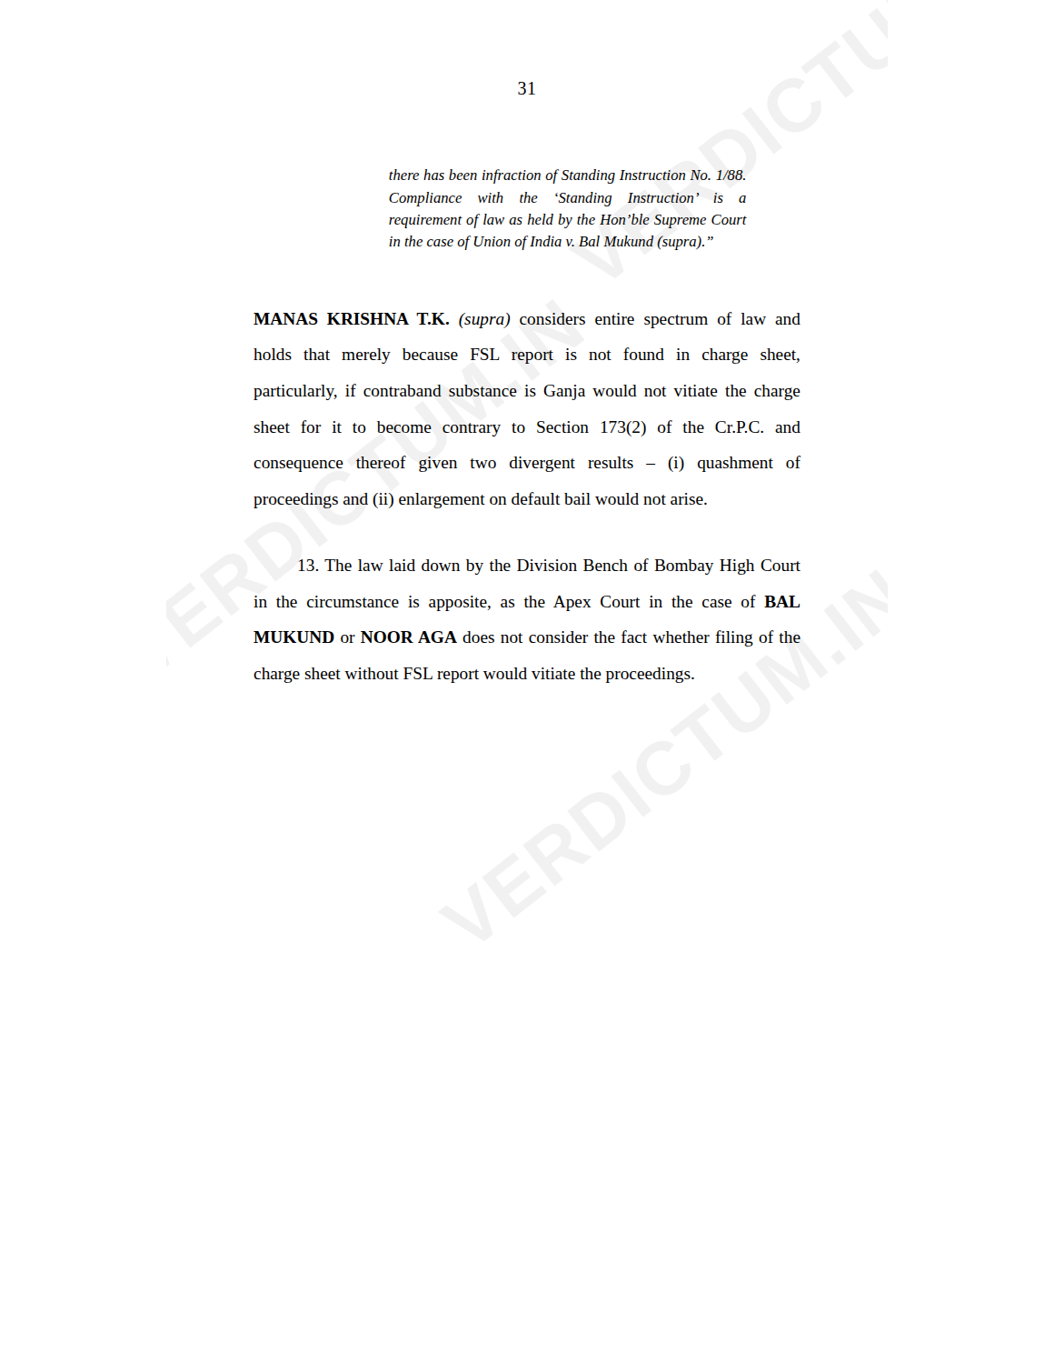VERDICTUM.IN VERDICTUM.IN VERDICTUM.IN
31
there has been infraction of Standing Instruction No. 1/88. Compliance with the ‘Standing Instruction’ is a requirement of law as held by the Hon’ble Supreme Court in the case of Union of India v. Bal Mukund (supra).”
MANAS KRISHNA T.K. (supra) considers entire spectrum of law and holds that merely because FSL report is not found in charge sheet, particularly, if contraband substance is Ganja would not vitiate the charge sheet for it to become contrary to Section 173(2) of the Cr.P.C. and consequence thereof given two divergent results – (i) quashment of proceedings and (ii) enlargement on default bail would not arise.
13. The law laid down by the Division Bench of Bombay High Court in the circumstance is apposite, as the Apex Court in the case of BAL MUKUND or NOOR AGA does not consider the fact whether filing of the charge sheet without FSL report would vitiate the proceedings.